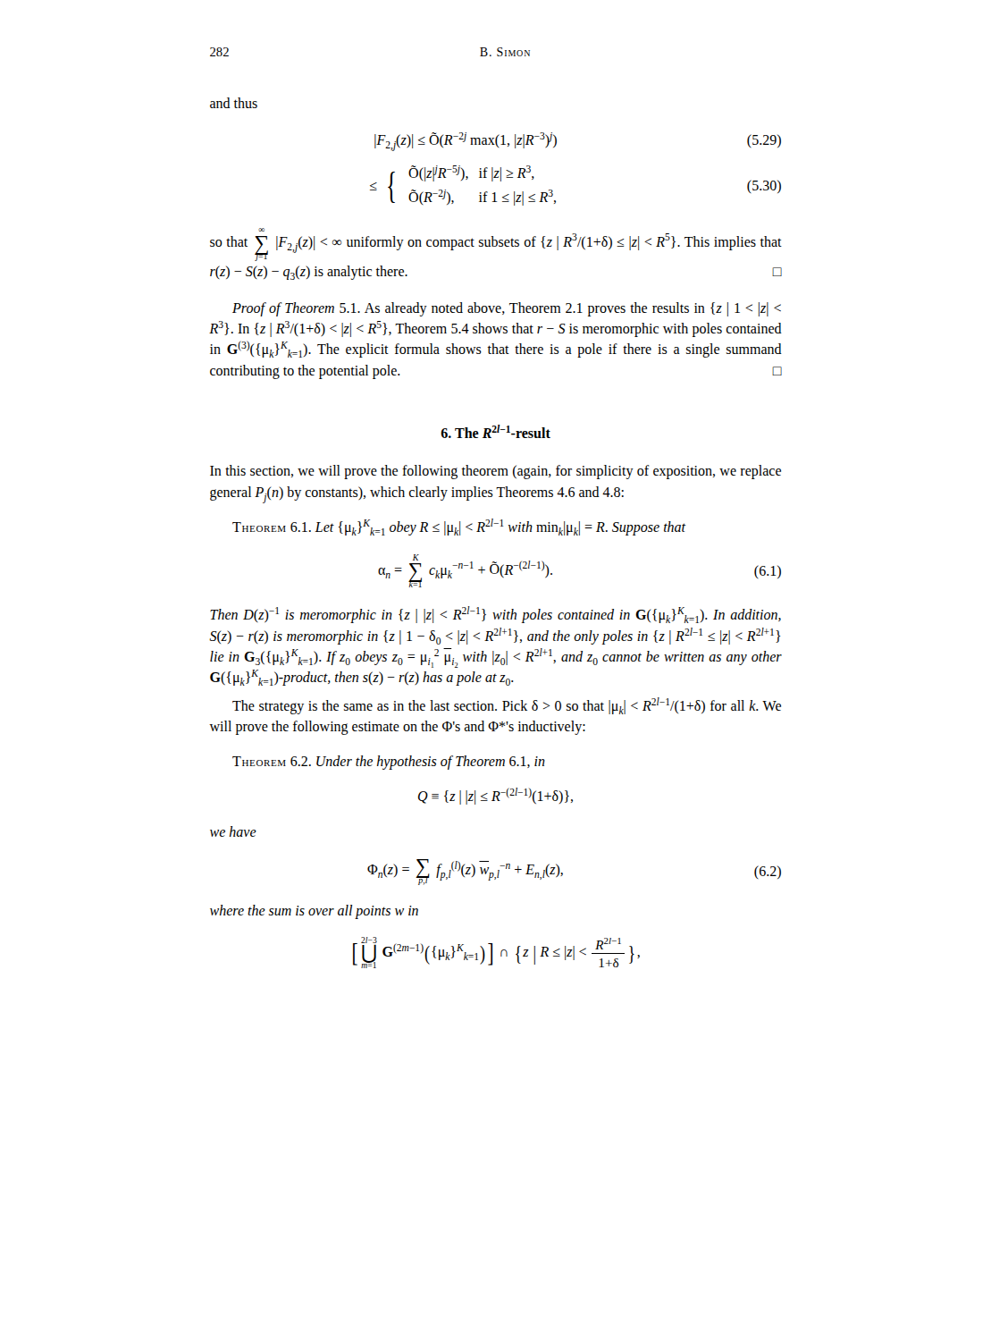282
B. Simon
and thus
|F2,j(z)| ≤ Õ(R−2j max(1, |z|R−3)j)
(5.29)
≤ {
| Õ (/ z / j R −5 j ), | if / z / ≥ R 3 , |
| Õ ( R −2 j ), | if 1 ≤ / z / ≤ R 3 , |
(5.30)
so that ∞∑j=1 |F2,j(z)| < ∞ uniformly on compact subsets of {z | R3/(1+δ) ≤ |z| < R5}. This implies that r(z) − S(z) − q3(z) is analytic there. □
Proof of Theorem 5.1. As already noted above, Theorem 2.1 proves the results in {z | 1 < |z| < R3}. In {z | R3/(1+δ) < |z| < R5}, Theorem 5.4 shows that r − S is meromorphic with poles contained in G(3)({μk}Kk=1). The explicit formula shows that there is a pole if there is a single summand contributing to the potential pole. □
6. The R2l−1-result
In this section, we will prove the following theorem (again, for simplicity of exposition, we replace general Pj(n) by constants), which clearly implies Theorems 4.6 and 4.8:
Theorem 6.1. Let {μk}Kk=1 obey R ≤ |μk| < R2l−1 with mink|μk| = R. Suppose that
αn = K∑k=1 ckμk−n−1 + Õ(R−(2l−1)).
(6.1)
Then D(z)−1 is meromorphic in {z | |z| < R2l−1} with poles contained in G({μk}Kk=1). In addition, S(z) − r(z) is meromorphic in {z | 1 − δ0 < |z| < R2l+1}, and the only poles in {z | R2l−1 ≤ |z| < R2l+1} lie in G3({μk}Kk=1). If z0 obeys z0 = μi12 μi2 with |z0| < R2l+1, and z0 cannot be written as any other G({μk}Kk=1)-product, then s(z) − r(z) has a pole at z0.
The strategy is the same as in the last section. Pick δ > 0 so that |μk| < R2l−1/(1+δ) for all k. We will prove the following estimate on the Φ's and Φ*'s inductively:
Theorem 6.2. Under the hypothesis of Theorem 6.1, in
Q ≡ {z | |z| ≤ R−(2l−1)(1+δ)},
we have
Φn(z) = ∑p,l fp,l(l)(z) wp,l−n + En,l(z),
(6.2)
where the sum is over all points w in
[2l−3⋃m=1 G(2m−1)({μk}Kk=1)] ∩ {z | R ≤ |z| < R2l−11+δ},